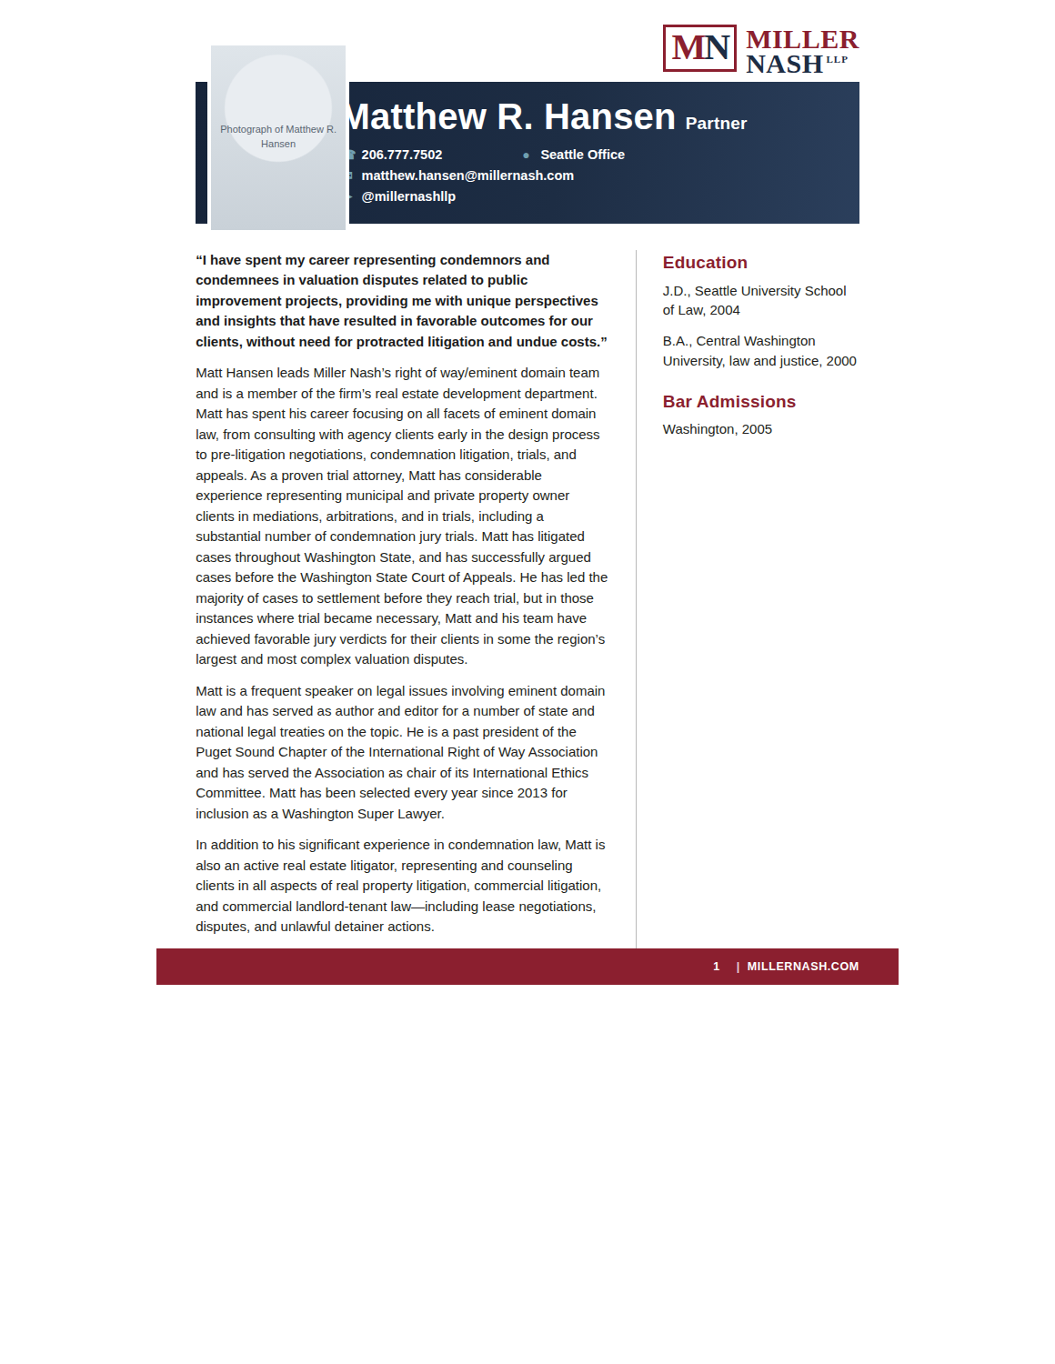MN
MILLER NASHLLP
Photograph of Matthew R. Hansen
Matthew R. Hansen
Partner
☎206.777.7502 ●Seattle Office
✉matthew.hansen@millernash.com
➤@millernashllp
“I have spent my career representing condemnors and condemnees in valuation disputes related to public improvement projects, providing me with unique perspectives and insights that have resulted in favorable outcomes for our clients, without need for protracted litigation and undue costs.”
Matt Hansen leads Miller Nash’s right of way/eminent domain team and is a member of the firm’s real estate development department. Matt has spent his career focusing on all facets of eminent domain law, from consulting with agency clients early in the design process to pre-litigation negotiations, condemnation litigation, trials, and appeals. As a proven trial attorney, Matt has considerable experience representing municipal and private property owner clients in mediations, arbitrations, and in trials, including a substantial number of condemnation jury trials. Matt has litigated cases throughout Washington State, and has successfully argued cases before the Washington State Court of Appeals. He has led the majority of cases to settlement before they reach trial, but in those instances where trial became necessary, Matt and his team have achieved favorable jury verdicts for their clients in some the region’s largest and most complex valuation disputes.
Matt is a frequent speaker on legal issues involving eminent domain law and has served as author and editor for a number of state and national legal treaties on the topic. He is a past president of the Puget Sound Chapter of the International Right of Way Association and has served the Association as chair of its International Ethics Committee. Matt has been selected every year since 2013 for inclusion as a Washington Super Lawyer.
In addition to his significant experience in condemnation law, Matt is also an active real estate litigator, representing and counseling clients in all aspects of real property litigation, commercial litigation, and commercial landlord-tenant law—including lease negotiations, disputes, and unlawful detainer actions.
Education
J.D., Seattle University School of Law, 2004
B.A., Central Washington University, law and justice, 2000
Bar Admissions
Washington, 2005
1|MILLERNASH.COM